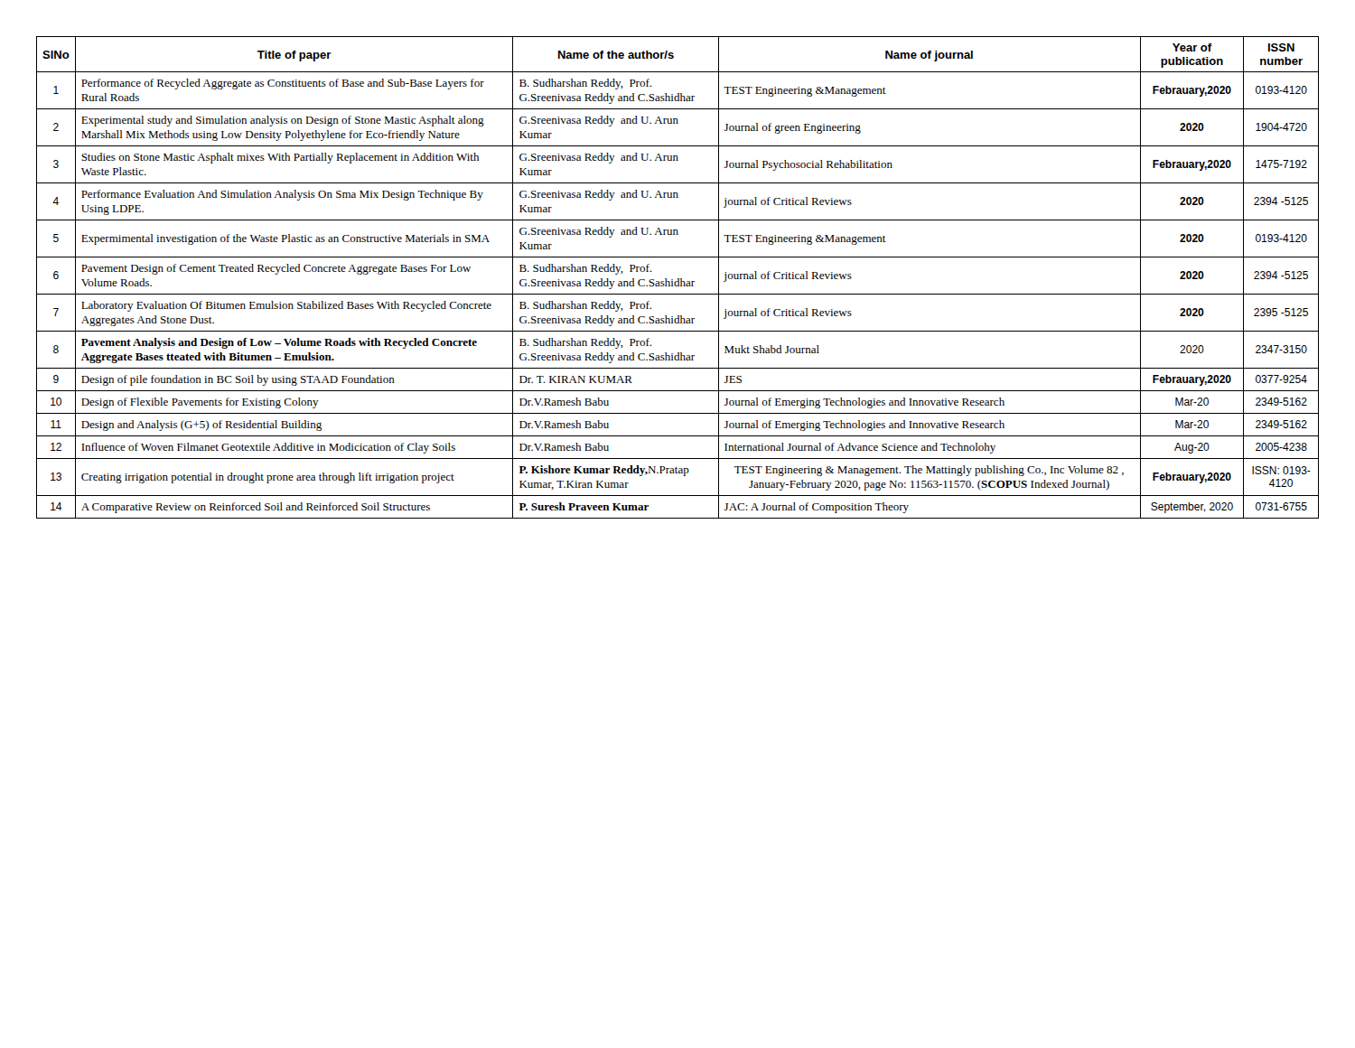| SlNo | Title of paper | Name of the author/s | Name of journal | Year of publication | ISSN number |
| --- | --- | --- | --- | --- | --- |
| 1 | Performance of Recycled Aggregate as Constituents of Base and Sub-Base Layers for Rural Roads | B. Sudharshan Reddy, Prof. G.Sreenivasa Reddy and C.Sashidhar | TEST Engineering &Management | Febrauary,2020 | 0193-4120 |
| 2 | Experimental study and Simulation analysis on Design of Stone Mastic Asphalt along Marshall Mix Methods using Low Density Polyethylene for Eco-friendly Nature | G.Sreenivasa Reddy and U. Arun Kumar | Journal of green Engineering | 2020 | 1904-4720 |
| 3 | Studies on Stone Mastic Asphalt mixes With Partially Replacement in Addition With Waste Plastic. | G.Sreenivasa Reddy and U. Arun Kumar | Journal Psychosocial Rehabilitation | Febrauary,2020 | 1475-7192 |
| 4 | Performance Evaluation And Simulation Analysis On Sma Mix Design Technique By Using LDPE. | G.Sreenivasa Reddy and U. Arun Kumar | journal of Critical Reviews | 2020 | 2394 -5125 |
| 5 | Expermimental investigation of the Waste Plastic as an Constructive Materials in SMA | G.Sreenivasa Reddy and U. Arun Kumar | TEST Engineering &Management | 2020 | 0193-4120 |
| 6 | Pavement Design of Cement Treated Recycled Concrete Aggregate Bases For Low Volume Roads. | B. Sudharshan Reddy, Prof. G.Sreenivasa Reddy and C.Sashidhar | journal of Critical Reviews | 2020 | 2394 -5125 |
| 7 | Laboratory Evaluation Of Bitumen Emulsion Stabilized Bases With Recycled Concrete Aggregates And Stone Dust. | B. Sudharshan Reddy, Prof. G.Sreenivasa Reddy and C.Sashidhar | journal of Critical Reviews | 2020 | 2395 -5125 |
| 8 | Pavement Analysis and Design of Low – Volume Roads with Recycled Concrete Aggregate Bases tteated with Bitumen – Emulsion. | B. Sudharshan Reddy, Prof. G.Sreenivasa Reddy and C.Sashidhar | Mukt Shabd Journal | 2020 | 2347-3150 |
| 9 | Design of pile foundation in BC Soil by using STAAD Foundation | Dr. T. KIRAN KUMAR | JES | Febrauary,2020 | 0377-9254 |
| 10 | Design of Flexible Pavements for Existing Colony | Dr.V.Ramesh Babu | Journal of Emerging Technologies and Innovative Research | Mar-20 | 2349-5162 |
| 11 | Design and Analysis (G+5) of Residential Building | Dr.V.Ramesh Babu | Journal of Emerging Technologies and Innovative Research | Mar-20 | 2349-5162 |
| 12 | Influence of Woven Filmanet Geotextile Additive in Modicication of Clay Soils | Dr.V.Ramesh Babu | International Journal of Advance Science and Technolohy | Aug-20 | 2005-4238 |
| 13 | Creating irrigation potential in drought prone area through lift irrigation project | P. Kishore Kumar Reddy, N.Pratap Kumar, T.Kiran Kumar | TEST Engineering & Management. The Mattingly publishing Co., Inc Volume 82 , January-February 2020, page No: 11563-11570. ( SCOPUS Indexed Journal) | Febrauary,2020 | ISSN: 0193-4120 |
| 14 | A Comparative Review on Reinforced Soil and Reinforced Soil Structures | P. Suresh Praveen Kumar | JAC: A Journal of Composition Theory | September, 2020 | 0731-6755 |